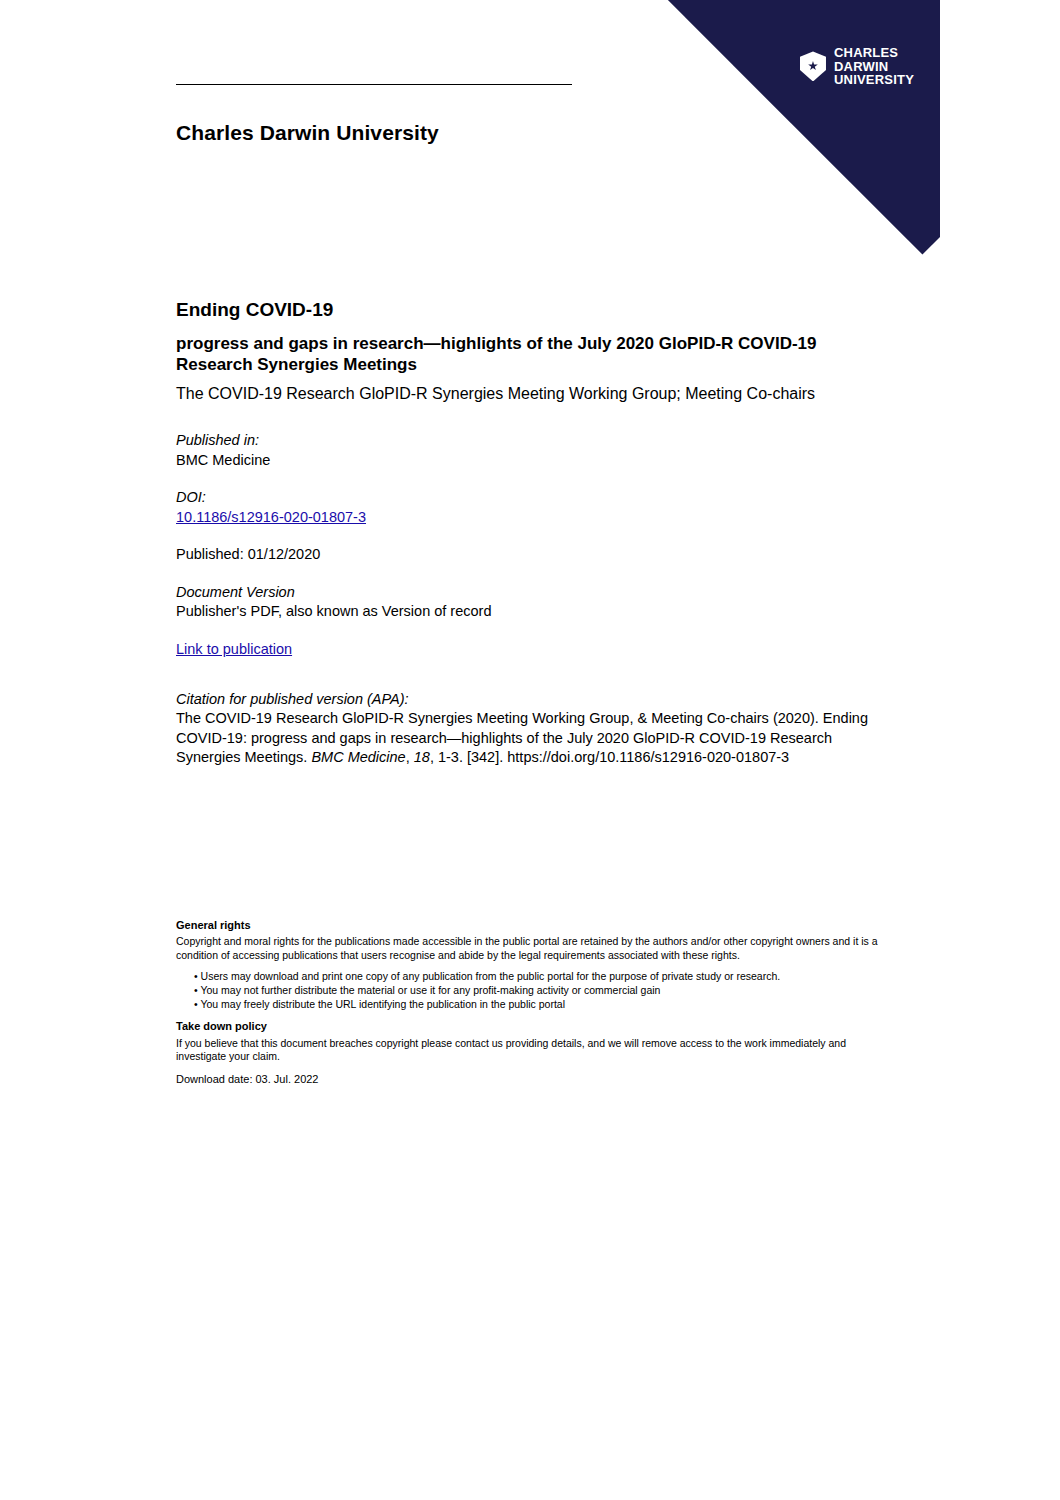Charles
Darwin
University
Charles Darwin University
Ending COVID-19
progress and gaps in research—highlights of the July 2020 GloPID-R COVID-19 Research Synergies Meetings
The COVID-19 Research GloPID-R Synergies Meeting Working Group; Meeting Co-chairs
Published in:
BMC Medicine
DOI:
10.1186/s12916-020-01807-3
Published: 01/12/2020
Document Version
Publisher's PDF, also known as Version of record
Link to publication
Citation for published version (APA):
The COVID-19 Research GloPID-R Synergies Meeting Working Group, & Meeting Co-chairs (2020). Ending COVID-19: progress and gaps in research—highlights of the July 2020 GloPID-R COVID-19 Research Synergies Meetings. BMC Medicine, 18, 1-3. [342]. https://doi.org/10.1186/s12916-020-01807-3
General rights
Copyright and moral rights for the publications made accessible in the public portal are retained by the authors and/or other copyright owners and it is a condition of accessing publications that users recognise and abide by the legal requirements associated with these rights.
Users may download and print one copy of any publication from the public portal for the purpose of private study or research.
You may not further distribute the material or use it for any profit-making activity or commercial gain
You may freely distribute the URL identifying the publication in the public portal
Take down policy
If you believe that this document breaches copyright please contact us providing details, and we will remove access to the work immediately and investigate your claim.
Download date: 03. Jul. 2022